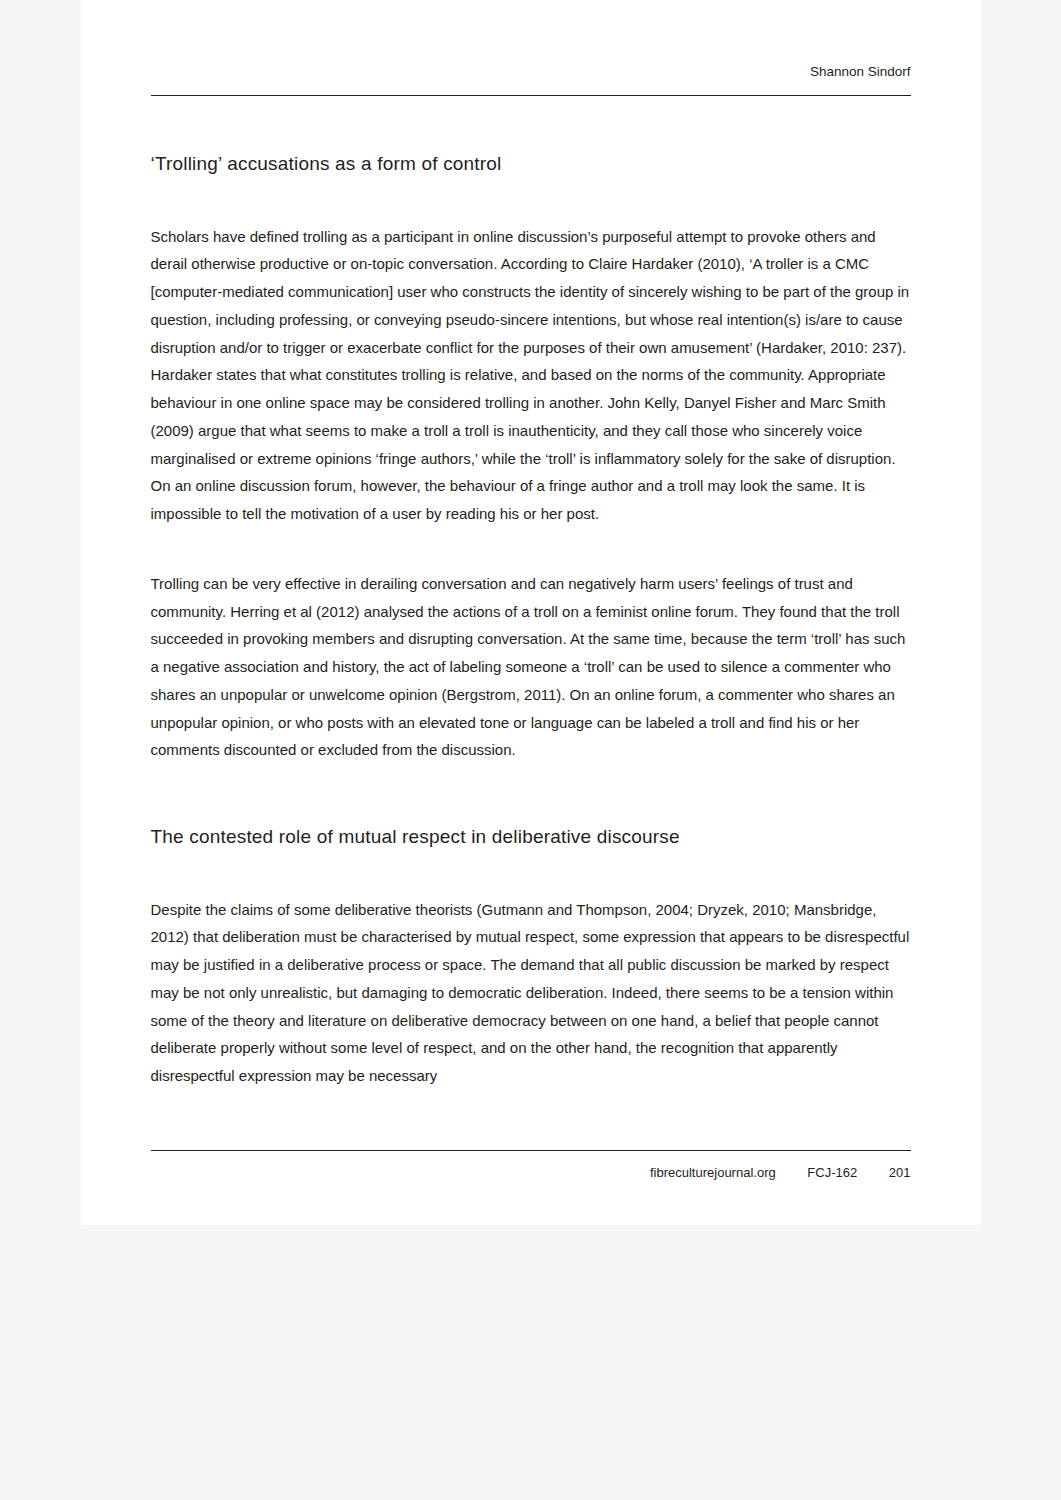Shannon Sindorf
‘Trolling’ accusations as a form of control
Scholars have defined trolling as a participant in online discussion’s purposeful attempt to provoke others and derail otherwise productive or on-topic conversation. According to Claire Hardaker (2010), ‘A troller is a CMC [computer-mediated communication] user who constructs the identity of sincerely wishing to be part of the group in question, including professing, or conveying pseudo-sincere intentions, but whose real intention(s) is/are to cause disruption and/or to trigger or exacerbate conflict for the purposes of their own amusement’ (Hardaker, 2010: 237). Hardaker states that what constitutes trolling is relative, and based on the norms of the community. Appropriate behaviour in one online space may be considered trolling in another. John Kelly, Danyel Fisher and Marc Smith (2009) argue that what seems to make a troll a troll is inauthenticity, and they call those who sincerely voice marginalised or extreme opinions ‘fringe authors,’ while the ‘troll’ is inflammatory solely for the sake of disruption. On an online discussion forum, however, the behaviour of a fringe author and a troll may look the same. It is impossible to tell the motivation of a user by reading his or her post.
Trolling can be very effective in derailing conversation and can negatively harm users’ feelings of trust and community. Herring et al (2012) analysed the actions of a troll on a feminist online forum. They found that the troll succeeded in provoking members and disrupting conversation. At the same time, because the term ‘troll’ has such a negative association and history, the act of labeling someone a ‘troll’ can be used to silence a commenter who shares an unpopular or unwelcome opinion (Bergstrom, 2011). On an online forum, a commenter who shares an unpopular opinion, or who posts with an elevated tone or language can be labeled a troll and find his or her comments discounted or excluded from the discussion.
The contested role of mutual respect in deliberative discourse
Despite the claims of some deliberative theorists (Gutmann and Thompson, 2004; Dryzek, 2010; Mansbridge, 2012) that deliberation must be characterised by mutual respect, some expression that appears to be disrespectful may be justified in a deliberative process or space. The demand that all public discussion be marked by respect may be not only unrealistic, but damaging to democratic deliberation. Indeed, there seems to be a tension within some of the theory and literature on deliberative democracy between on one hand, a belief that people cannot deliberate properly without some level of respect, and on the other hand, the recognition that apparently disrespectful expression may be necessary
fibreculturejournal.org FCJ-162 201